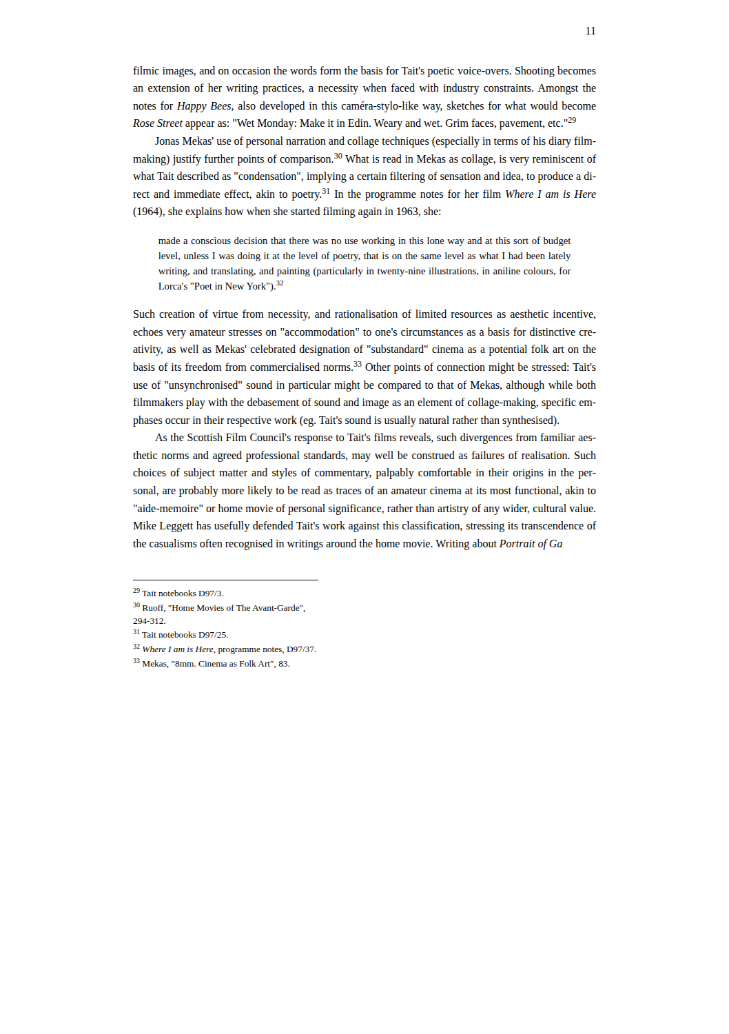11
filmic images, and on occasion the words form the basis for Tait's poetic voice-overs. Shooting becomes an extension of her writing practices, a necessity when faced with industry constraints. Amongst the notes for Happy Bees, also developed in this caméra-stylo-like way, sketches for what would become Rose Street appear as: "Wet Monday: Make it in Edin. Weary and wet. Grim faces, pavement, etc."29
Jonas Mekas' use of personal narration and collage techniques (especially in terms of his diary filmmaking) justify further points of comparison.30 What is read in Mekas as collage, is very reminiscent of what Tait described as "condensation", implying a certain filtering of sensation and idea, to produce a direct and immediate effect, akin to poetry.31 In the programme notes for her film Where I am is Here (1964), she explains how when she started filming again in 1963, she:
made a conscious decision that there was no use working in this lone way and at this sort of budget level, unless I was doing it at the level of poetry, that is on the same level as what I had been lately writing, and translating, and painting (particularly in twenty-nine illustrations, in aniline colours, for Lorca's "Poet in New York").32
Such creation of virtue from necessity, and rationalisation of limited resources as aesthetic incentive, echoes very amateur stresses on "accommodation" to one's circumstances as a basis for distinctive creativity, as well as Mekas' celebrated designation of "substandard" cinema as a potential folk art on the basis of its freedom from commercialised norms.33 Other points of connection might be stressed: Tait's use of "unsynchronised" sound in particular might be compared to that of Mekas, although while both filmmakers play with the debasement of sound and image as an element of collage-making, specific emphases occur in their respective work (eg. Tait's sound is usually natural rather than synthesised).
As the Scottish Film Council's response to Tait's films reveals, such divergences from familiar aesthetic norms and agreed professional standards, may well be construed as failures of realisation. Such choices of subject matter and styles of commentary, palpably comfortable in their origins in the personal, are probably more likely to be read as traces of an amateur cinema at its most functional, akin to "aide-memoire" or home movie of personal significance, rather than artistry of any wider, cultural value. Mike Leggett has usefully defended Tait's work against this classification, stressing its transcendence of the casualisms often recognised in writings around the home movie. Writing about Portrait of Ga
29 Tait notebooks D97/3.
30 Ruoff, "Home Movies of The Avant-Garde", 294-312.
31 Tait notebooks D97/25.
32 Where I am is Here, programme notes, D97/37.
33 Mekas, "8mm. Cinema as Folk Art", 83.